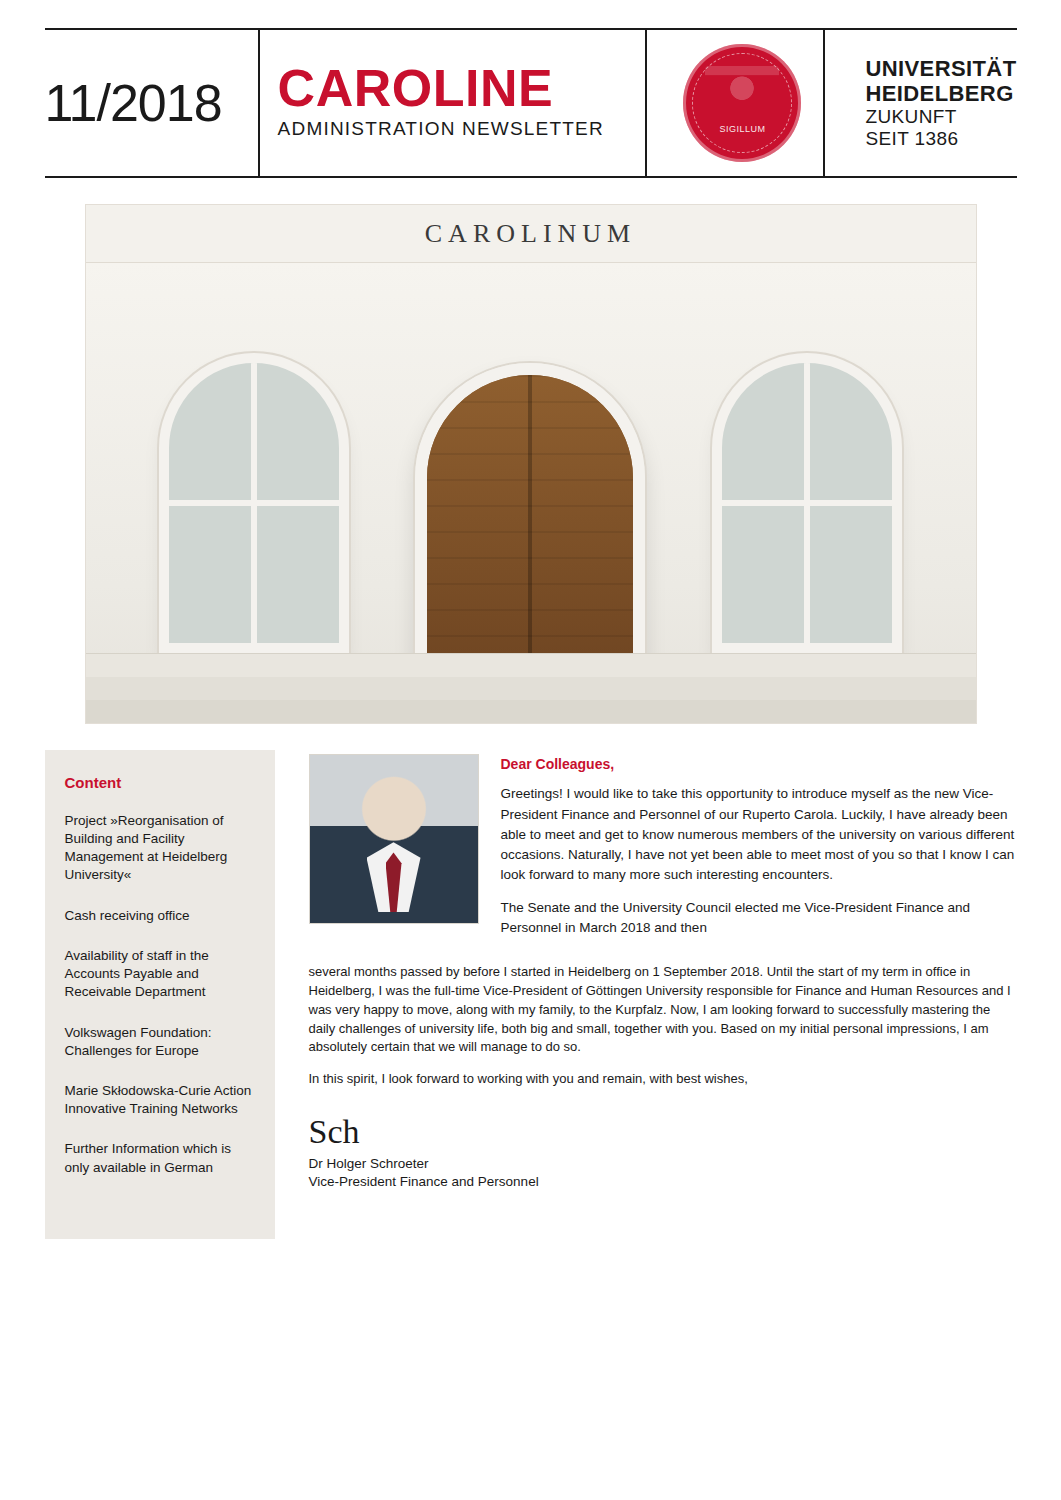11/2018
CAROLINE
ADMINISTRATION NEWSLETTER
SIGILLUM
UNIVERSITÄT HEIDELBERG ZUKUNFT SEIT 1386
CAROLINUM
Content
Project »Reorganisation of Building and Facility Management at Heidelberg University«
Cash receiving office
Availability of staff in the Accounts Payable and Receivable Department
Volkswagen Foundation: Challenges for Europe
Marie Skłodowska-Curie Action Innovative Training Networks
Further Information which is only available in German
Dear Colleagues,
Greetings! I would like to take this opportunity to introduce myself as the new Vice-President Finance and Personnel of our Ruperto Carola. Luckily, I have already been able to meet and get to know numerous members of the university on various different occasions. Naturally, I have not yet been able to meet most of you so that I know I can look forward to many more such interesting encounters.
The Senate and the University Council elected me Vice-President Finance and Personnel in March 2018 and then
several months passed by before I started in Heidelberg on 1 September 2018. Until the start of my term in office in Heidelberg, I was the full-time Vice-President of Göttingen University responsible for Finance and Human Resources and I was very happy to move, along with my family, to the Kurpfalz. Now, I am looking forward to successfully mastering the daily challenges of university life, both big and small, together with you. Based on my initial personal impressions, I am absolutely certain that we will manage to do so.
In this spirit, I look forward to working with you and remain, with best wishes,
Sch
Dr Holger Schroeter
Vice-President Finance and Personnel